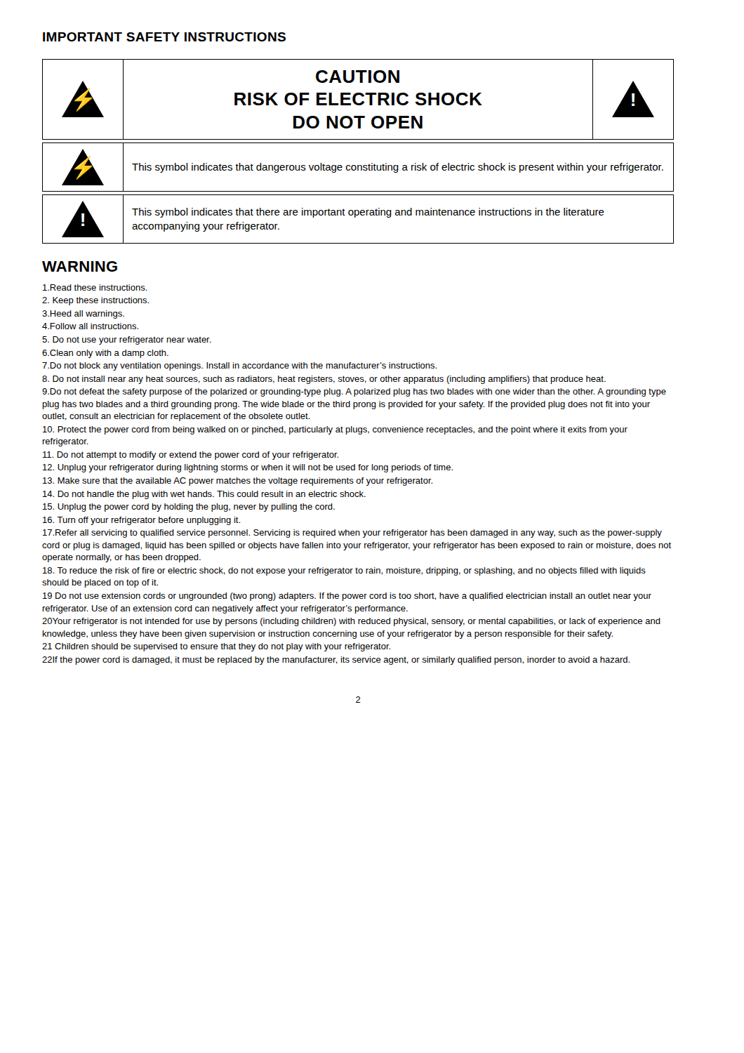IMPORTANT SAFETY INSTRUCTIONS
| ⚡ | CAUTION RISK OF ELECTRIC SHOCK DO NOT OPEN | ! |
| ⚡ | This symbol indicates that dangerous voltage constituting a risk of electric shock is present within your refrigerator. |
| ! | This symbol indicates that there are important operating and maintenance instructions in the literature accompanying your refrigerator. |
WARNING
1.Read these instructions.
2. Keep these instructions.
3.Heed all warnings.
4.Follow all instructions.
5. Do not use your refrigerator near water.
6.Clean only with a damp cloth.
7.Do not block any ventilation openings. Install in accordance with the manufacturer’s instructions.
8. Do not install near any heat sources, such as radiators, heat registers, stoves, or other apparatus (including amplifiers) that produce heat.
9.Do not defeat the safety purpose of the polarized or grounding-type plug. A polarized plug has two blades with one wider than the other. A grounding type plug has two blades and a third grounding prong. The wide blade or the third prong is provided for your safety. If the provided plug does not fit into your outlet, consult an electrician for replacement of the obsolete outlet.
10. Protect the power cord from being walked on or pinched, particularly at plugs, convenience receptacles, and the point where it exits from your refrigerator.
11. Do not attempt to modify or extend the power cord of your refrigerator.
12. Unplug your refrigerator during lightning storms or when it will not be used for long periods of time.
13. Make sure that the available AC power matches the voltage requirements of your refrigerator.
14. Do not handle the plug with wet hands. This could result in an electric shock.
15. Unplug the power cord by holding the plug, never by pulling the cord.
16. Turn off your refrigerator before unplugging it.
17.Refer all servicing to qualified service personnel. Servicing is required when your refrigerator has been damaged in any way, such as the power-supply cord or plug is damaged, liquid has been spilled or objects have fallen into your refrigerator, your refrigerator has been exposed to rain or moisture, does not operate normally, or has been dropped.
18. To reduce the risk of fire or electric shock, do not expose your refrigerator to rain, moisture, dripping, or splashing, and no objects filled with liquids should be placed on top of it.
19 Do not use extension cords or ungrounded (two prong) adapters. If the power cord is too short, have a qualified electrician install an outlet near your refrigerator. Use of an extension cord can negatively affect your refrigerator’s performance.
20Your refrigerator is not intended for use by persons (including children) with reduced physical, sensory, or mental capabilities, or lack of experience and knowledge, unless they have been given supervision or instruction concerning use of your refrigerator by a person responsible for their safety.
21 Children should be supervised to ensure that they do not play with your refrigerator.
22If the power cord is damaged, it must be replaced by the manufacturer, its service agent, or similarly qualified person, inorder to avoid a hazard.
2